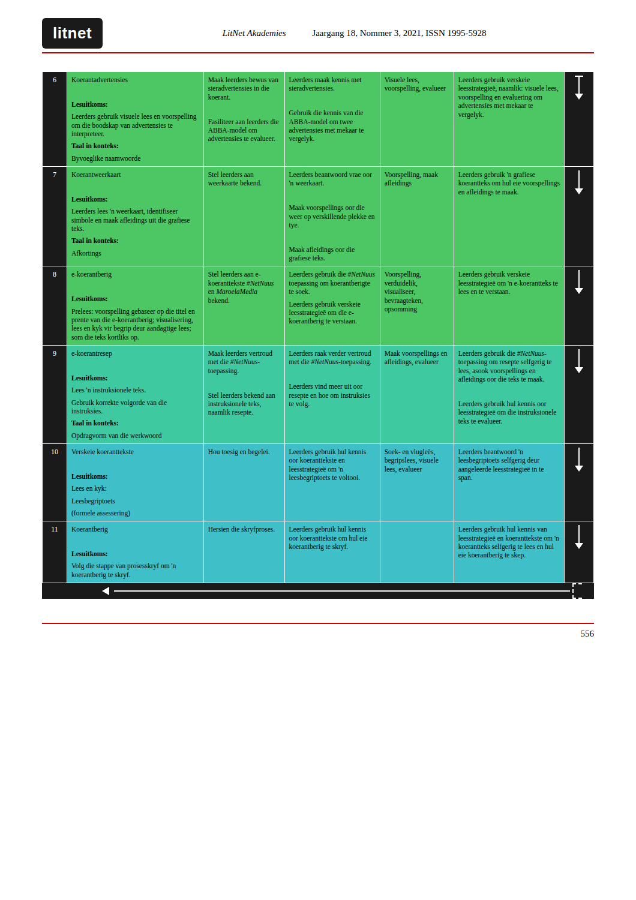litnet
LitNet Akademies Jaargang 18, Nommer 3, 2021, ISSN 1995-5928
| 6 | Koerantadvertensies Lesuitkoms: Leerders gebruik visuele lees en voorspelling om die boodskap van advertensies te interpreteer. Taal in konteks: Byvoeglike naamwoorde | Maak leerders bewus van sieradvertensies in die koerant. Fasiliteer aan leerders die ABBA-model om advertensies te evalueer. | Leerders maak kennis met sieradvertensies. Gebruik die kennis van die ABBA-model om twee advertensies met mekaar te vergelyk. | Visuele lees, voorspelling, evalueer | Leerders gebruik verskeie leesstrategieë, naamlik: visuele lees, voorspelling en evaluering om advertensies met mekaar te vergelyk. | |
| 7 | Koerantweerkaart Lesuitkoms: Leerders lees 'n weerkaart, identifiseer simbole en maak afleidings uit die grafiese teks. Taal in konteks: Afkortings | Stel leerders aan weerkaarte bekend. | Leerders beantwoord vrae oor 'n weerkaart. Maak voorspellings oor die weer op verskillende plekke en tye. Maak afleidings oor die grafiese teks. | Voorspelling, maak afleidings | Leerders gebruik 'n grafiese koerantteks om hul eie voorspellings en afleidings te maak. | |
| 8 | e-koerantberig Lesuitkoms: Prelees: voorspelling gebaseer op die titel en prente van die e-koerantberig; visualisering, lees en kyk vir begrip deur aandagtige lees; som die teks kortliks op. | Stel leerders aan e-koeranttekste #NetNuus en MaroelaMedia bekend. | Leerders gebruik die #NetNuus toepassing om koerantberigte te soek. Leerders gebruik verskeie leesstrategieë om die e-koerantberig te verstaan. | Voorspelling, verduidelik, visualiseer, bevraagteken, opsomming | Leerders gebruik verskeie leesstrategieë om 'n e-koerantteks te lees en te verstaan. | |
| 9 | e-koerantresep Lesuitkoms: Lees 'n instruksionele teks. Gebruik korrekte volgorde van die instruksies. Taal in konteks: Opdragvorm van die werkwoord | Maak leerders vertroud met die #NetNuus -toepassing. Stel leerders bekend aan instruksionele teks, naamlik resepte. | Leerders raak verder vertroud met die #NetNuus -toepassing. Leerders vind meer uit oor resepte en hoe om instruksies te volg. | Maak voorspellings en afleidings, evalueer | Leerders gebruik die #NetNuus -toepassing om resepte selfgerig te lees, asook voorspellings en afleidings oor die teks te maak. Leerders gebruik hul kennis oor leesstrategieë om die instruksionele teks te evalueer. | |
| 10 | Verskeie koeranttekste Lesuitkoms: Lees en kyk: Leesbegriptoets (formele assessering) | Hou toesig en begelei. | Leerders gebruik hul kennis oor koeranttekste en leesstrategieë om 'n leesbegriptoets te voltooi. | Soek- en vlugleës, begripslees, visuele lees, evalueer | Leerders beantwoord 'n leesbegriptoets selfgerig deur aangeleerde leesstrategieë in te span. | |
| 11 | Koerantberig Lesuitkoms: Volg die stappe van prosesskryf om 'n koerantberig te skryf. | Hersien die skryfproses. | Leerders gebruik hul kennis oor koeranttekste om hul eie koerantberig te skryf. | | Leerders gebruik hul kennis van leesstrategieë en koeranttekste om 'n koerantteks selfgerig te lees en hul eie koerantberig te skep. | |
556